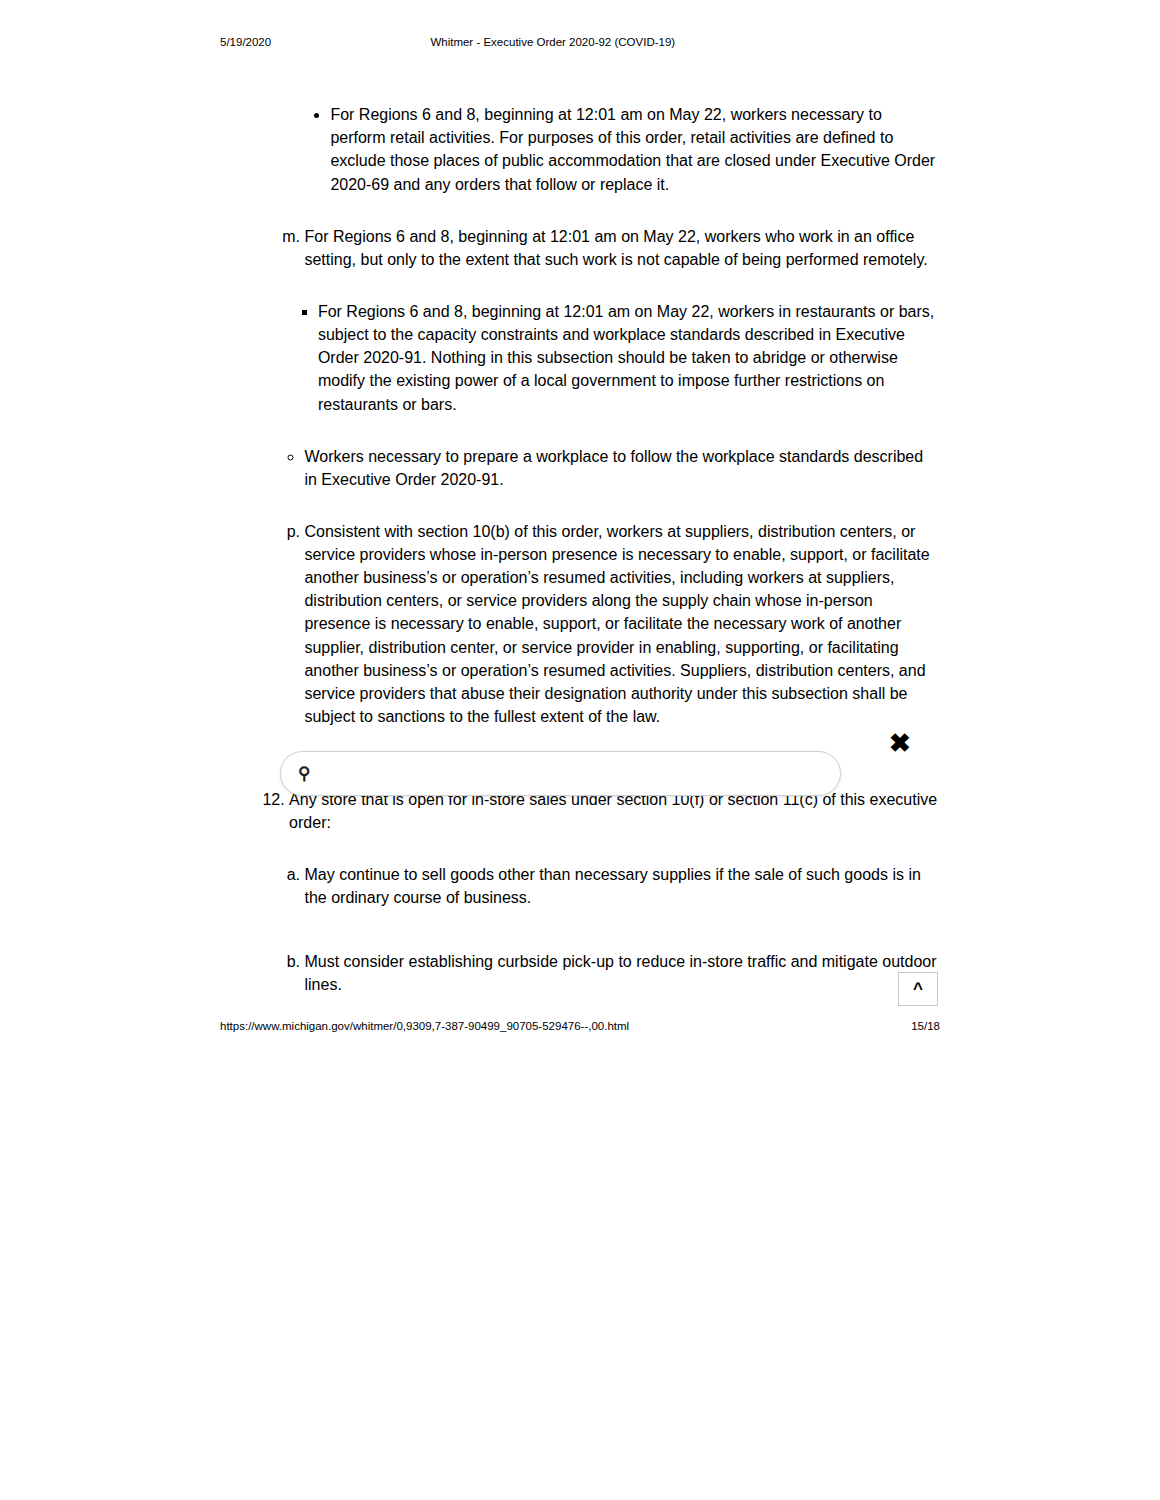5/19/2020
Whitmer - Executive Order 2020-92 (COVID-19)
For Regions 6 and 8, beginning at 12:01 am on May 22, workers necessary to perform retail activities. For purposes of this order, retail activities are defined to exclude those places of public accommodation that are closed under Executive Order 2020-69 and any orders that follow or replace it.
For Regions 6 and 8, beginning at 12:01 am on May 22, workers who work in an office setting, but only to the extent that such work is not capable of being performed remotely.
For Regions 6 and 8, beginning at 12:01 am on May 22, workers in restaurants or bars, subject to the capacity constraints and workplace standards described in Executive Order 2020-91. Nothing in this subsection should be taken to abridge or otherwise modify the existing power of a local government to impose further restrictions on restaurants or bars.
Workers necessary to prepare a workplace to follow the workplace standards described in Executive Order 2020-91.
Consistent with section 10(b) of this order, workers at suppliers, distribution centers, or service providers whose in-person presence is necessary to enable, support, or facilitate another business’s or operation’s resumed activities, including workers at suppliers, distribution centers, or service providers along the supply chain whose in-person presence is necessary to enable, support, or facilitate the necessary work of another supplier, distribution center, or service provider in enabling, supporting, or facilitating another business’s or operation’s resumed activities. Suppliers, distribution centers, and service providers that abuse their designation authority under this subsection shall be subject to sanctions to the fullest extent of the law.
⚲
✖
Any store that is open for in-store sales under section 10(f) or section 11(c) of this executive order:
May continue to sell goods other than necessary supplies if the sale of such goods is in the ordinary course of business.
Must consider establishing curbside pick-up to reduce in-store traffic and mitigate outdoor lines.
^
https://www.michigan.gov/whitmer/0,9309,7-387-90499_90705-529476--,00.html 15/18